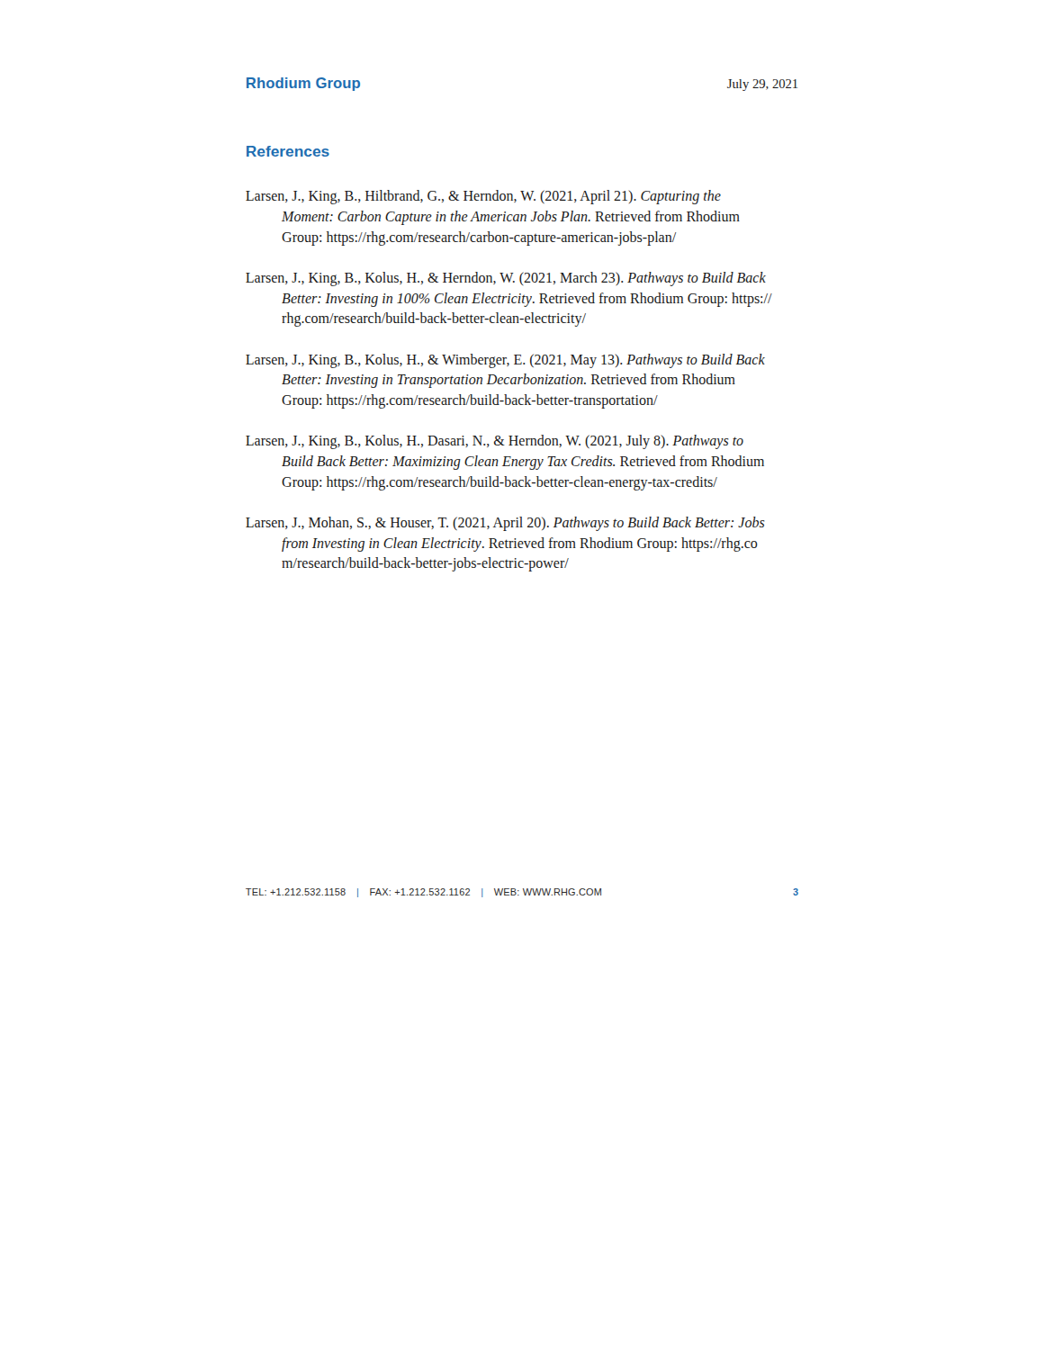Rhodium Group
July 29, 2021
References
Larsen, J., King, B., Hiltbrand, G., & Herndon, W. (2021, April 21). Capturing the Moment: Carbon Capture in the American Jobs Plan. Retrieved from Rhodium Group: https://rhg.com/research/carbon-capture-american-jobs-plan/
Larsen, J., King, B., Kolus, H., & Herndon, W. (2021, March 23). Pathways to Build Back Better: Investing in 100% Clean Electricity. Retrieved from Rhodium Group: https://rhg.com/research/build-back-better-clean-electricity/
Larsen, J., King, B., Kolus, H., & Wimberger, E. (2021, May 13). Pathways to Build Back Better: Investing in Transportation Decarbonization. Retrieved from Rhodium Group: https://rhg.com/research/build-back-better-transportation/
Larsen, J., King, B., Kolus, H., Dasari, N., & Herndon, W. (2021, July 8). Pathways to Build Back Better: Maximizing Clean Energy Tax Credits. Retrieved from Rhodium Group: https://rhg.com/research/build-back-better-clean-energy-tax-credits/
Larsen, J., Mohan, S., & Houser, T. (2021, April 20). Pathways to Build Back Better: Jobs from Investing in Clean Electricity. Retrieved from Rhodium Group: https://rhg.com/research/build-back-better-jobs-electric-power/
TEL: +1.212.532.1158|FAX: +1.212.532.1162|WEB: WWW.RHG.COM
3